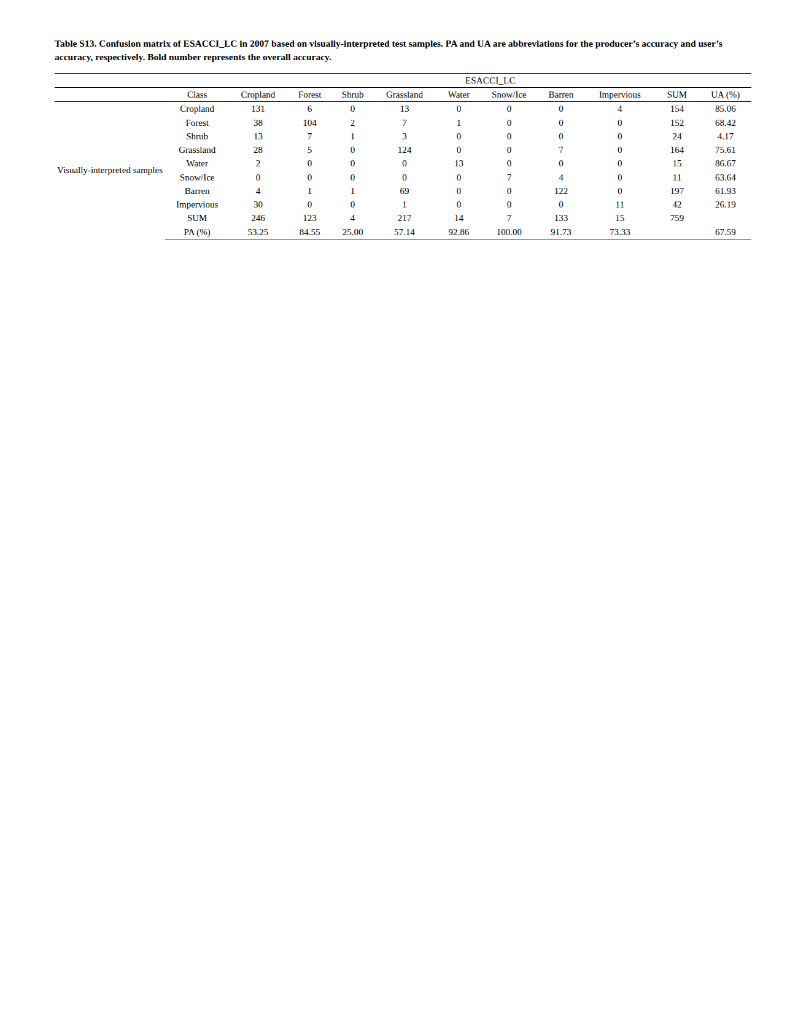Table S13. Confusion matrix of ESACCI_LC in 2007 based on visually-interpreted test samples. PA and UA are abbreviations for the producer’s accuracy and user’s accuracy, respectively. Bold number represents the overall accuracy.
| | | ESACCI_LC |
| | Class | Cropland | Forest | Shrub | Grassland | Water | Snow/Ice | Barren | Impervious | SUM | UA (%) |
| Visually-interpreted samples | Cropland | 131 | 6 | 0 | 13 | 0 | 0 | 0 | 4 | 154 | 85.06 |
| Forest | 38 | 104 | 2 | 7 | 1 | 0 | 0 | 0 | 152 | 68.42 |
| Shrub | 13 | 7 | 1 | 3 | 0 | 0 | 0 | 0 | 24 | 4.17 |
| Grassland | 28 | 5 | 0 | 124 | 0 | 0 | 7 | 0 | 164 | 75.61 |
| Water | 2 | 0 | 0 | 0 | 13 | 0 | 0 | 0 | 15 | 86.67 |
| Snow/Ice | 0 | 0 | 0 | 0 | 0 | 7 | 4 | 0 | 11 | 63.64 |
| Barren | 4 | 1 | 1 | 69 | 0 | 0 | 122 | 0 | 197 | 61.93 |
| Impervious | 30 | 0 | 0 | 1 | 0 | 0 | 0 | 11 | 42 | 26.19 |
| SUM | 246 | 123 | 4 | 217 | 14 | 7 | 133 | 15 | 759 | |
| PA (%) | 53.25 | 84.55 | 25.00 | 57.14 | 92.86 | 100.00 | 91.73 | 73.33 | | 67.59 |